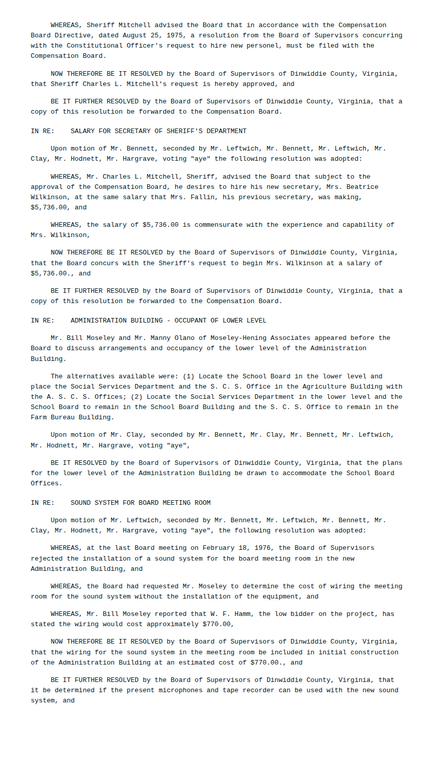WHEREAS, Sheriff Mitchell advised the Board that in accordance with the Compensation Board Directive, dated August 25, 1975, a resolution from the Board of Supervisors concurring with the Constitutional Officer's request to hire new personel, must be filed with the Compensation Board.
NOW THEREFORE BE IT RESOLVED by the Board of Supervisors of Dinwiddie County, Virginia, that Sheriff Charles L. Mitchell's request is hereby approved, and
BE IT FURTHER RESOLVED by the Board of Supervisors of Dinwiddie County, Virginia, that a copy of this resolution be forwarded to the Compensation Board.
IN RE: SALARY FOR SECRETARY OF SHERIFF'S DEPARTMENT
Upon motion of Mr. Bennett, seconded by Mr. Leftwich, Mr. Bennett, Mr. Leftwich, Mr. Clay, Mr. Hodnett, Mr. Hargrave, voting "aye" the following resolution was adopted:
WHEREAS, Mr. Charles L. Mitchell, Sheriff, advised the Board that subject to the approval of the Compensation Board, he desires to hire his new secretary, Mrs. Beatrice Wilkinson, at the same salary that Mrs. Fallin, his previous secretary, was making, $5,736.00, and
WHEREAS, the salary of $5,736.00 is commensurate with the experience and capability of Mrs. Wilkinson,
NOW THEREFORE BE IT RESOLVED by the Board of Supervisors of Dinwiddie County, Virginia, that the Board concurs with the Sheriff's request to begin Mrs. Wilkinson at a salary of $5,736.00., and
BE IT FURTHER RESOLVED by the Board of Supervisors of Dinwiddie County, Virginia, that a copy of this resolution be forwarded to the Compensation Board.
IN RE: ADMINISTRATION BUILDING - OCCUPANT OF LOWER LEVEL
Mr. Bill Moseley and Mr. Manny Olano of Moseley-Hening Associates appeared before the Board to discuss arrangements and occupancy of the lower level of the Administration Building.
The alternatives available were: (1) Locate the School Board in the lower level and place the Social Services Department and the S. C. S. Office in the Agriculture Building with the A. S. C. S. Offices; (2) Locate the Social Services Department in the lower level and the School Board to remain in the School Board Building and the S. C. S. Office to remain in the Farm Bureau Building.
Upon motion of Mr. Clay, seconded by Mr. Bennett, Mr. Clay, Mr. Bennett, Mr. Leftwich, Mr. Hodnett, Mr. Hargrave, voting "aye",
BE IT RESOLVED by the Board of Supervisors of Dinwiddie County, Virginia, that the plans for the lower level of the Administration Building be drawn to accommodate the School Board Offices.
IN RE: SOUND SYSTEM FOR BOARD MEETING ROOM
Upon motion of Mr. Leftwich, seconded by Mr. Bennett, Mr. Leftwich, Mr. Bennett, Mr. Clay, Mr. Hodnett, Mr. Hargrave, voting "aye", the following resolution was adopted:
WHEREAS, at the last Board meeting on February 18, 1976, the Board of Supervisors rejected the installation of a sound system for the board meeting room in the new Administration Building, and
WHEREAS, the Board had requested Mr. Moseley to determine the cost of wiring the meeting room for the sound system without the installation of the equipment, and
WHEREAS, Mr. Bill Moseley reported that W. F. Hamm, the low bidder on the project, has stated the wiring would cost approximately $770.00,
NOW THEREFORE BE IT RESOLVED by the Board of Supervisors of Dinwiddie County, Virginia, that the wiring for the sound system in the meeting room be included in initial construction of the Administration Building at an estimated cost of $770.00., and
BE IT FURTHER RESOLVED by the Board of Supervisors of Dinwiddie County, Virginia, that it be determined if the present microphones and tape recorder can be used with the new sound system, and